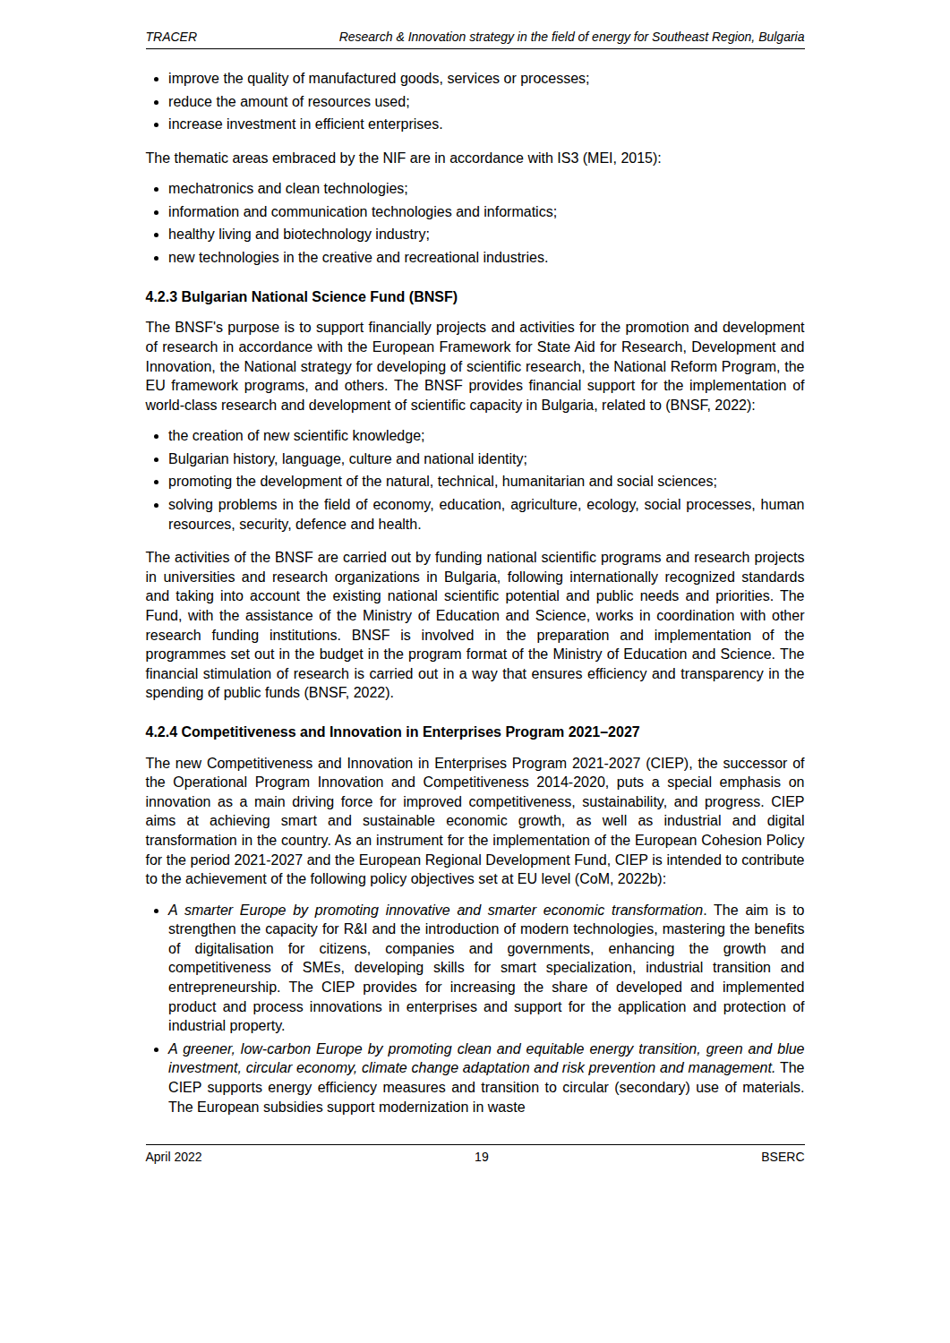TRACER Research & Innovation strategy in the field of energy for Southeast Region, Bulgaria
improve the quality of manufactured goods, services or processes;
reduce the amount of resources used;
increase investment in efficient enterprises.
The thematic areas embraced by the NIF are in accordance with IS3 (MEI, 2015):
mechatronics and clean technologies;
information and communication technologies and informatics;
healthy living and biotechnology industry;
new technologies in the creative and recreational industries.
4.2.3 Bulgarian National Science Fund (BNSF)
The BNSF's purpose is to support financially projects and activities for the promotion and development of research in accordance with the European Framework for State Aid for Research, Development and Innovation, the National strategy for developing of scientific research, the National Reform Program, the EU framework programs, and others. The BNSF provides financial support for the implementation of world-class research and development of scientific capacity in Bulgaria, related to (BNSF, 2022):
the creation of new scientific knowledge;
Bulgarian history, language, culture and national identity;
promoting the development of the natural, technical, humanitarian and social sciences;
solving problems in the field of economy, education, agriculture, ecology, social processes, human resources, security, defence and health.
The activities of the BNSF are carried out by funding national scientific programs and research projects in universities and research organizations in Bulgaria, following internationally recognized standards and taking into account the existing national scientific potential and public needs and priorities. The Fund, with the assistance of the Ministry of Education and Science, works in coordination with other research funding institutions. BNSF is involved in the preparation and implementation of the programmes set out in the budget in the program format of the Ministry of Education and Science. The financial stimulation of research is carried out in a way that ensures efficiency and transparency in the spending of public funds (BNSF, 2022).
4.2.4 Competitiveness and Innovation in Enterprises Program 2021–2027
The new Competitiveness and Innovation in Enterprises Program 2021-2027 (CIEP), the successor of the Operational Program Innovation and Competitiveness 2014-2020, puts a special emphasis on innovation as a main driving force for improved competitiveness, sustainability, and progress. CIEP aims at achieving smart and sustainable economic growth, as well as industrial and digital transformation in the country. As an instrument for the implementation of the European Cohesion Policy for the period 2021-2027 and the European Regional Development Fund, CIEP is intended to contribute to the achievement of the following policy objectives set at EU level (CoM, 2022b):
A smarter Europe by promoting innovative and smarter economic transformation. The aim is to strengthen the capacity for R&I and the introduction of modern technologies, mastering the benefits of digitalisation for citizens, companies and governments, enhancing the growth and competitiveness of SMEs, developing skills for smart specialization, industrial transition and entrepreneurship. The CIEP provides for increasing the share of developed and implemented product and process innovations in enterprises and support for the application and protection of industrial property.
A greener, low-carbon Europe by promoting clean and equitable energy transition, green and blue investment, circular economy, climate change adaptation and risk prevention and management. The CIEP supports energy efficiency measures and transition to circular (secondary) use of materials. The European subsidies support modernization in waste
April 2022 19 BSERC